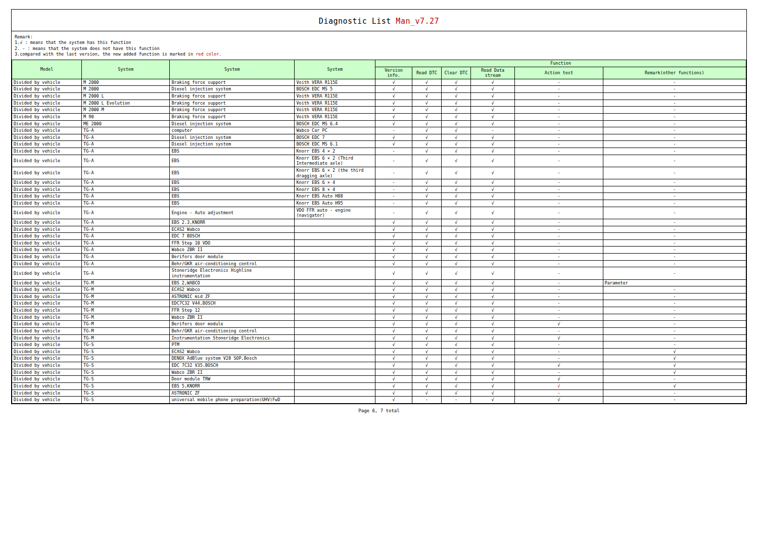Diagnostic List Man_v7.27
Remark:
1.√ : means that the system has this function
2. - : means that the system does not have this function
3.compared with the last version, the new added function is marked in red color.
| Model | System | System | System | Function |
| --- | --- | --- | --- | --- |
| Version info. | Read DTC | Clear DTC | Read Data stream | Action test | Remark(other functions) |
| Divided by vehicle | M 2000 | Braking force support | Voith VERA R115E | √ | √ | √ | √ | - | - |
| Divided by vehicle | M 2000 | Diesel injection system | BOSCH EDC MS 5 | √ | √ | √ | √ | - | - |
| Divided by vehicle | M 2000 L | Braking force support | Voith VERA R115E | √ | √ | √ | √ | - | - |
| Divided by vehicle | M 2000 L Evolution | Braking force support | Voith VERA R115E | √ | √ | √ | √ | - | - |
| Divided by vehicle | M 2000 M | Braking force support | Voith VERA R115E | √ | √ | √ | √ | - | - |
| Divided by vehicle | M 90 | Braking force support | Voith VERA R115E | √ | √ | √ | √ | - | - |
| Divided by vehicle | ME 2000 | Diesel injection system | BOSCH EDC MS 6.4 | √ | √ | √ | √ | - | - |
| Divided by vehicle | TG-A | computer | Wabco Car PC | - | √ | √ | - | - | - |
| Divided by vehicle | TG-A | Diesel injection system | BOSCH EDC 7 | √ | √ | √ | √ | - | - |
| Divided by vehicle | TG-A | Diesel injection system | BOSCH EDC MS 6.1 | √ | √ | √ | √ | - | - |
| Divided by vehicle | TG-A | EBS | Knorr EBS 4 × 2 | - | √ | √ | √ | - | - |
| Divided by vehicle | TG-A | EBS | Knorr EBS 6 × 2 (Third Intermediate axle) | - | √ | √ | √ | - | - |
| Divided by vehicle | TG-A | EBS | Knorr EBS 6 × 2 (the third dragging axle) | - | √ | √ | √ | - | - |
| Divided by vehicle | TG-A | EBS | Knorr EBS 6 × 4 | - | √ | √ | √ | - | - |
| Divided by vehicle | TG-A | EBS | Knorr EBS 8 × 4 | - | √ | √ | √ | - | - |
| Divided by vehicle | TG-A | EBS | Knorr EBS Auto H88 | - | √ | √ | √ | - | - |
| Divided by vehicle | TG-A | EBS | Knorr EBS Auto H95 | - | √ | √ | √ | - | - |
| Divided by vehicle | TG-A | Engine - Auto adjustment | VDO FFR auto - engine (navigator) | - | √ | √ | √ | - | - |
| Divided by vehicle | TG-A | EBS 2.3,KNORR | | √ | √ | √ | √ | - | - |
| Divided by vehicle | TG-A | ECAS2 Wabco | | √ | √ | √ | √ | - | - |
| Divided by vehicle | TG-A | EDC 7 BOSCH | | √ | √ | √ | √ | - | - |
| Divided by vehicle | TG-A | FFR Step 10 VDO | | √ | √ | √ | √ | - | - |
| Divided by vehicle | TG-A | Wabco ZBR II | | √ | √ | √ | √ | - | - |
| Divided by vehicle | TG-A | Berifors door module | | √ | √ | √ | √ | - | - |
| Divided by vehicle | TG-A | Behr/GKR air-conditioning control | | √ | √ | √ | √ | - | - |
| Divided by vehicle | TG-A | Stoneridge Electronics Highline instrumentation | | √ | √ | √ | √ | - | - |
| Divided by vehicle | TG-M | EBS 2,WABCO | | √ | √ | √ | √ | - | Parameter |
| Divided by vehicle | TG-M | ECAS2 Wabco | | √ | √ | √ | √ | - | - |
| Divided by vehicle | TG-M | ASTRONIC mid ZF | | √ | √ | √ | √ | - | - |
| Divided by vehicle | TG-M | EDC7C32 V44,BOSCH | | √ | √ | √ | √ | - | - |
| Divided by vehicle | TG-M | FFR Step 12 | | √ | √ | √ | √ | - | - |
| Divided by vehicle | TG-M | Wabco ZBR II | | √ | √ | √ | √ | - | - |
| Divided by vehicle | TG-M | Berifors door module | | √ | √ | √ | √ | √ | - |
| Divided by vehicle | TG-M | Behr/GKR air-conditioning control | | √ | √ | √ | √ | - | - |
| Divided by vehicle | TG-M | Instrumentation Stoneridge Electronics | | √ | √ | √ | √ | √ | - |
| Divided by vehicle | TG-S | PTM | | √ | √ | √ | √ | - | - |
| Divided by vehicle | TG-S | ECAS2 Wabco | | √ | √ | √ | √ | - | √ |
| Divided by vehicle | TG-S | DENOX AdBlue system V28 SOP,Bosch | | √ | √ | √ | √ | - | √ |
| Divided by vehicle | TG-S | EDC 7C32 V35.BOSCH | | √ | √ | √ | √ | √ | √ |
| Divided by vehicle | TG-S | Wabco ZBR II | | √ | √ | √ | √ | - | √ |
| Divided by vehicle | TG-S | Door module TRW | | √ | √ | √ | √ | √ | - |
| Divided by vehicle | TG-S | EBS 5,KNORR | | √ | √ | √ | √ | √ | √ |
| Divided by vehicle | TG-S | ASTRONIC ZF | | √ | √ | √ | √ | - | - |
| Divided by vehicle | TG-S | universal mobile phone preparation(UHV)FwD | | √ | - | - | √ | √ | - |
Page 6, 7 total